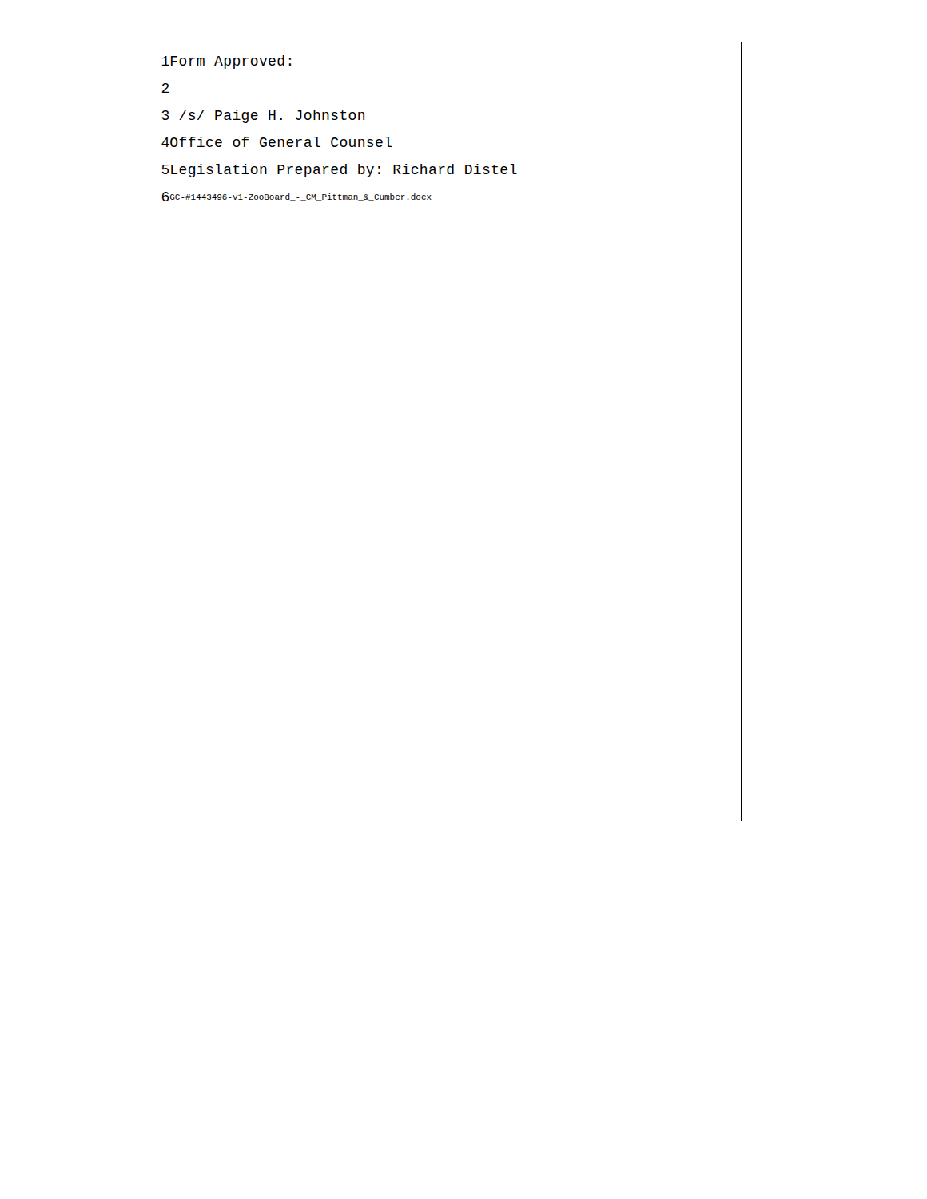| 1 | Form Approved: |
| 2 | |
| 3 | /s/ Paige H. Johnston |
| 4 | Office of General Counsel |
| 5 | Legislation Prepared by: Richard Distel |
| 6 | GC-#1443496-v1-ZooBoard_-_CM_Pittman_&_Cumber.docx |